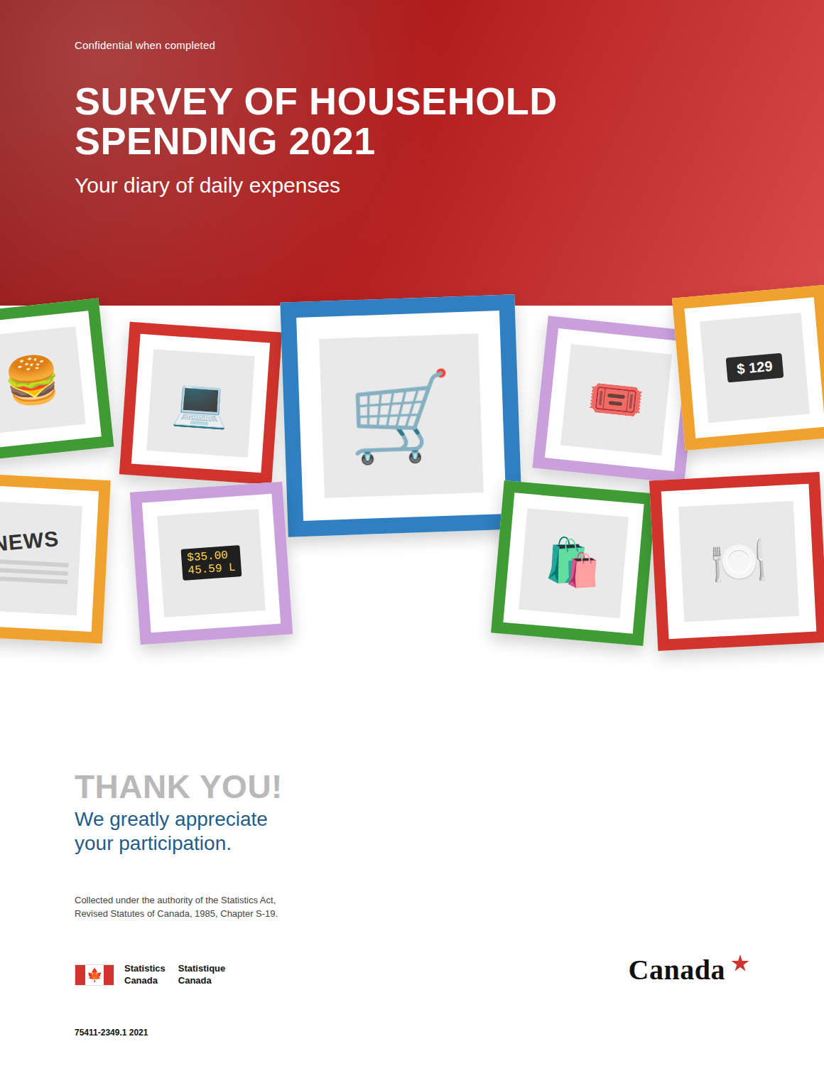Confidential when completed
Survey of Household
Spending 2021
Your diary of daily expenses
🍔
💻
🛒
🎟️
$ 129
NEWS
$35.00
45.59 L
🛍️
🍽️
Thank you!
We greatly appreciate
your participation.
Collected under the authority of the Statistics Act,
Revised Statutes of Canada, 1985, Chapter S-19.
🍁
Statistics
Canada
Statistique
Canada
Canada
75411-2349.1 2021